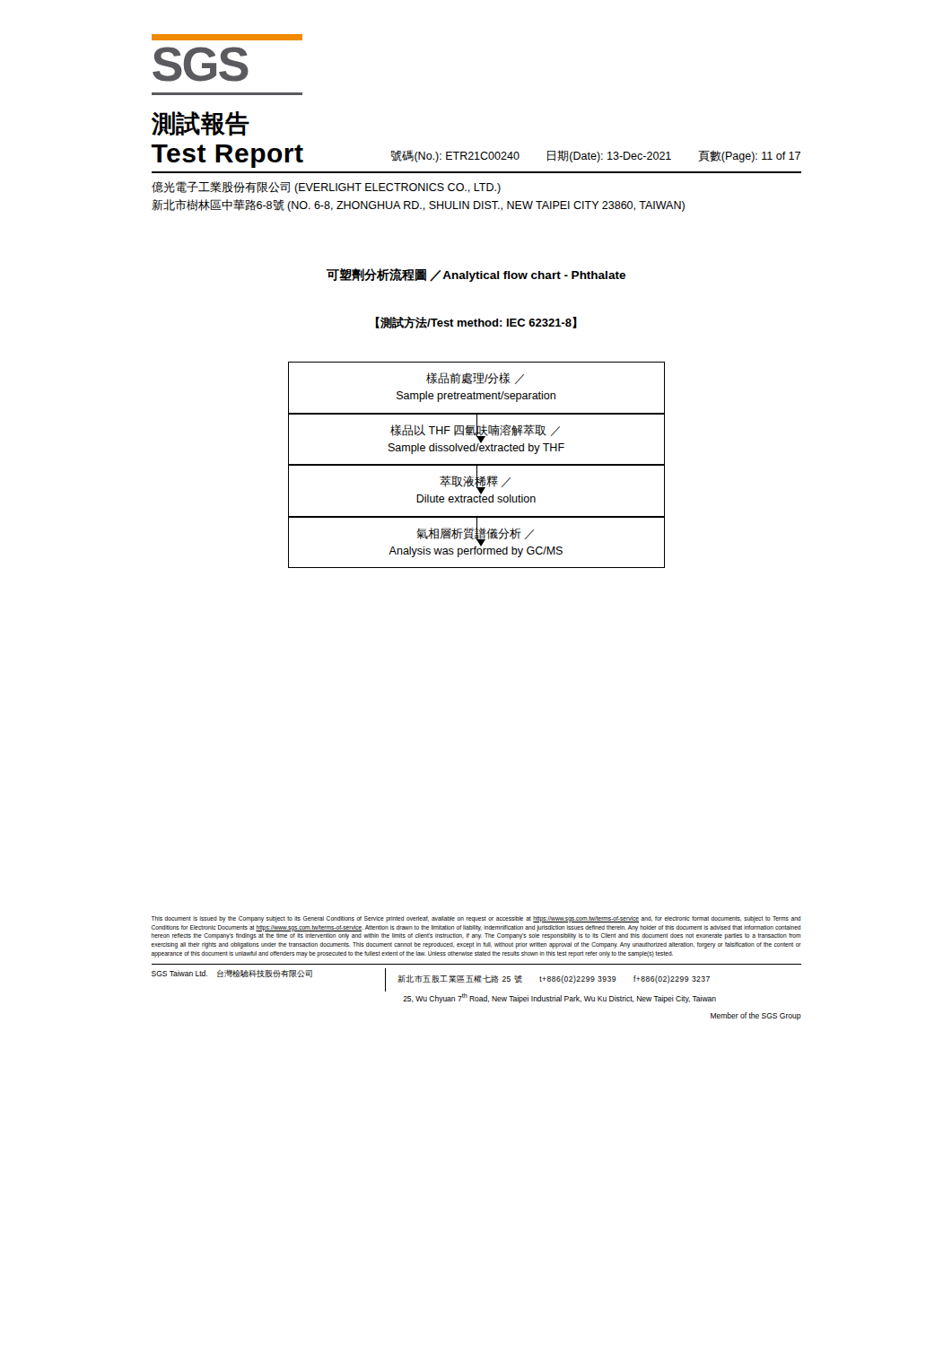SGS
測試報告 Test Report
號碼(No.): ETR21C00240 日期(Date): 13-Dec-2021 頁數(Page): 11 of 17
億光電子工業股份有限公司 (EVERLIGHT ELECTRONICS CO., LTD.)
新北市樹林區中華路6-8號 (NO. 6-8, ZHONGHUA RD., SHULIN DIST., NEW TAIPEI CITY 23860, TAIWAN)
可塑劑分析流程圖 ／Analytical flow chart - Phthalate
【測試方法/Test method: IEC 62321-8】
樣品前處理/分樣 ／
Sample pretreatment/separation
樣品以 THF 四氫呋喃溶解萃取 ／
Sample dissolved/extracted by THF
萃取液稀釋 ／
Dilute extracted solution
氣相層析質譜儀分析 ／
Analysis was performed by GC/MS
This document is issued by the Company subject to its General Conditions of Service printed overleaf, available on request or accessible at https://www.sgs.com.tw/terms-of-service and, for electronic format documents, subject to Terms and Conditions for Electronic Documents at https://www.sgs.com.tw/terms-of-service. Attention is drawn to the limitation of liability, indemnification and jurisdiction issues defined therein. Any holder of this document is advised that information contained hereon reflects the Company's findings at the time of its intervention only and within the limits of client's instruction, if any. The Company's sole responsibility is to its Client and this document does not exonerate parties to a transaction from exercising all their rights and obligations under the transaction documents. This document cannot be reproduced, except in full, without prior written approval of the Company. Any unauthorized alteration, forgery or falsification of the content or appearance of this document is unlawful and offenders may be prosecuted to the fullest extent of the law. Unless otherwise stated the results shown in this test report refer only to the sample(s) tested.
SGS Taiwan Ltd.　台灣檢驗科技股份有限公司
新北市五股工業區五權七路 25 號　　t+886(02)2299 3939　　f+886(02)2299 3237
25, Wu Chyuan 7th Road, New Taipei Industrial Park, Wu Ku District, New Taipei City, Taiwan
Member of the SGS Group